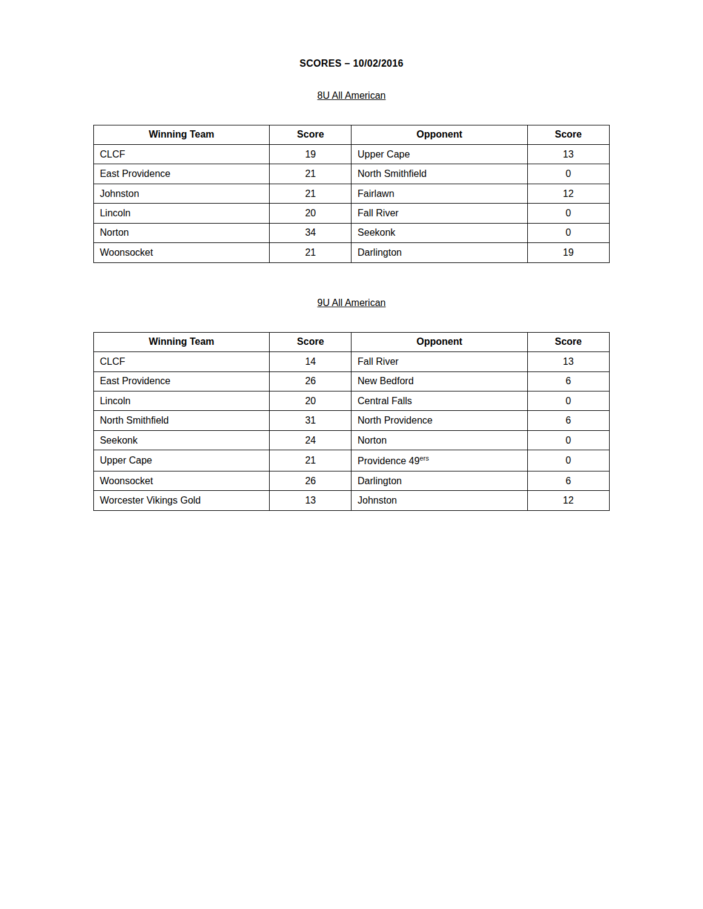SCORES – 10/02/2016
8U All American
| Winning Team | Score | Opponent | Score |
| --- | --- | --- | --- |
| CLCF | 19 | Upper Cape | 13 |
| East Providence | 21 | North Smithfield | 0 |
| Johnston | 21 | Fairlawn | 12 |
| Lincoln | 20 | Fall River | 0 |
| Norton | 34 | Seekonk | 0 |
| Woonsocket | 21 | Darlington | 19 |
9U All American
| Winning Team | Score | Opponent | Score |
| --- | --- | --- | --- |
| CLCF | 14 | Fall River | 13 |
| East Providence | 26 | New Bedford | 6 |
| Lincoln | 20 | Central Falls | 0 |
| North Smithfield | 31 | North Providence | 6 |
| Seekonk | 24 | Norton | 0 |
| Upper Cape | 21 | Providence 49 ers | 0 |
| Woonsocket | 26 | Darlington | 6 |
| Worcester Vikings Gold | 13 | Johnston | 12 |